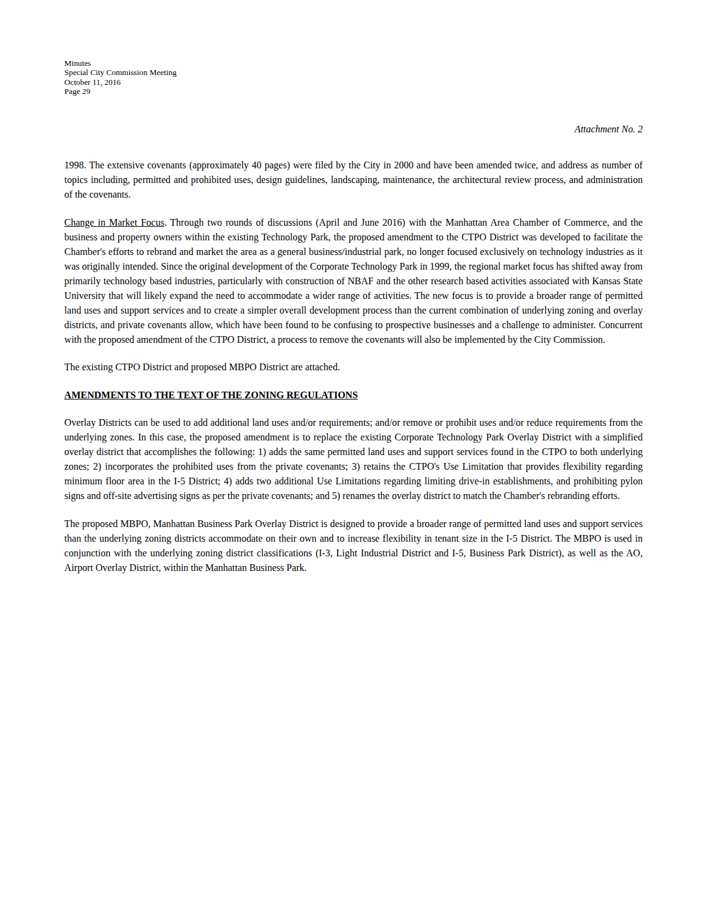Minutes
Special City Commission Meeting
October 11, 2016
Page 29
Attachment No. 2
1998. The extensive covenants (approximately 40 pages) were filed by the City in 2000 and have been amended twice, and address as number of topics including, permitted and prohibited uses, design guidelines, landscaping, maintenance, the architectural review process, and administration of the covenants.
Change in Market Focus. Through two rounds of discussions (April and June 2016) with the Manhattan Area Chamber of Commerce, and the business and property owners within the existing Technology Park, the proposed amendment to the CTPO District was developed to facilitate the Chamber's efforts to rebrand and market the area as a general business/industrial park, no longer focused exclusively on technology industries as it was originally intended. Since the original development of the Corporate Technology Park in 1999, the regional market focus has shifted away from primarily technology based industries, particularly with construction of NBAF and the other research based activities associated with Kansas State University that will likely expand the need to accommodate a wider range of activities. The new focus is to provide a broader range of permitted land uses and support services and to create a simpler overall development process than the current combination of underlying zoning and overlay districts, and private covenants allow, which have been found to be confusing to prospective businesses and a challenge to administer. Concurrent with the proposed amendment of the CTPO District, a process to remove the covenants will also be implemented by the City Commission.
The existing CTPO District and proposed MBPO District are attached.
AMENDMENTS TO THE TEXT OF THE ZONING REGULATIONS
Overlay Districts can be used to add additional land uses and/or requirements; and/or remove or prohibit uses and/or reduce requirements from the underlying zones. In this case, the proposed amendment is to replace the existing Corporate Technology Park Overlay District with a simplified overlay district that accomplishes the following: 1) adds the same permitted land uses and support services found in the CTPO to both underlying zones; 2) incorporates the prohibited uses from the private covenants; 3) retains the CTPO's Use Limitation that provides flexibility regarding minimum floor area in the I-5 District; 4) adds two additional Use Limitations regarding limiting drive-in establishments, and prohibiting pylon signs and off-site advertising signs as per the private covenants; and 5) renames the overlay district to match the Chamber's rebranding efforts.
The proposed MBPO, Manhattan Business Park Overlay District is designed to provide a broader range of permitted land uses and support services than the underlying zoning districts accommodate on their own and to increase flexibility in tenant size in the I-5 District. The MBPO is used in conjunction with the underlying zoning district classifications (I-3, Light Industrial District and I-5, Business Park District), as well as the AO, Airport Overlay District, within the Manhattan Business Park.